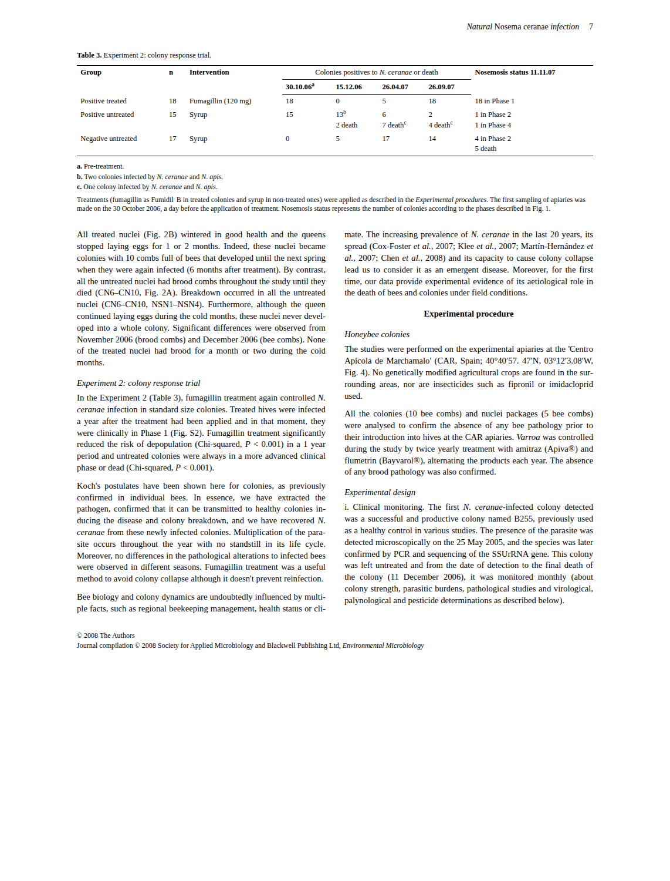Natural Nosema ceranae infection 7
Table 3. Experiment 2: colony response trial.
| Group | n | Intervention | Colonies positives to N. ceranae or death | Nosemosis status 11.11.07 |
| --- | --- | --- | --- | --- |
| 30.10.06 a | 15.12.06 | 26.04.07 | 26.09.07 |
| Positive treated | 18 | Fumagillin (120 mg) | 18 | 0 | 5 | 18 | 18 in Phase 1 |
| Positive untreated | 15 | Syrup | 15 | 13 b 2 death | 6 7 death c | 2 4 death c | 1 in Phase 2 1 in Phase 4 |
| Negative untreated | 17 | Syrup | 0 | 5 | 17 | 14 | 4 in Phase 2 5 death |
a. Pre-treatment.
b. Two colonies infected by N. ceranae and N. apis.
c. One colony infected by N. ceranae and N. apis.
Treatments (fumagillin as Fumidil. B in treated colonies and syrup in non-treated ones) were applied as described in the Experimental procedures. The first sampling of apiaries was made on the 30 October 2006, a day before the application of treatment. Nosemosis status represents the number of colonies according to the phases described in Fig. 1.
All treated nuclei (Fig. 2B) wintered in good health and the queens stopped laying eggs for 1 or 2 months. Indeed, these nuclei became colonies with 10 combs full of bees that developed until the next spring when they were again infected (6 months after treatment). By contrast, all the untreated nuclei had brood combs throughout the study until they died (CN6–CN10, Fig. 2A). Breakdown occurred in all the untreated nuclei (CN6–CN10, NSN1–NSN4). Furthermore, although the queen continued laying eggs during the cold months, these nuclei never developed into a whole colony. Significant differences were observed from November 2006 (brood combs) and December 2006 (bee combs). None of the treated nuclei had brood for a month or two during the cold months.
Experiment 2: colony response trial
In the Experiment 2 (Table 3), fumagillin treatment again controlled N. ceranae infection in standard size colonies. Treated hives were infected a year after the treatment had been applied and in that moment, they were clinically in Phase 1 (Fig. S2). Fumagillin treatment significantly reduced the risk of depopulation (Chi-squared, P < 0.001) in a 1 year period and untreated colonies were always in a more advanced clinical phase or dead (Chi-squared, P < 0.001).
Koch's postulates have been shown here for colonies, as previously confirmed in individual bees. In essence, we have extracted the pathogen, confirmed that it can be transmitted to healthy colonies inducing the disease and colony breakdown, and we have recovered N. ceranae from these newly infected colonies. Multiplication of the parasite occurs throughout the year with no standstill in its life cycle. Moreover, no differences in the pathological alterations to infected bees were observed in different seasons. Fumagillin treatment was a useful method to avoid colony collapse although it doesn't prevent reinfection.
Bee biology and colony dynamics are undoubtedly influenced by multiple facts, such as regional beekeeping management, health status or climate. The increasing prevalence of N. ceranae in the last 20 years, its spread (Cox-Foster et al., 2007; Klee et al., 2007; Martín-Hernández et al., 2007; Chen et al., 2008) and its capacity to cause colony collapse lead us to consider it as an emergent disease. Moreover, for the first time, our data provide experimental evidence of its aetiological role in the death of bees and colonies under field conditions.
Experimental procedure
Honeybee colonies
The studies were performed on the experimental apiaries at the 'Centro Apícola de Marchamalo' (CAR, Spain; 40°40′57. 47′N, 03°12′3.08′W, Fig. 4). No genetically modified agricultural crops are found in the surrounding areas, nor are insecticides such as fipronil or imidacloprid used.
All the colonies (10 bee combs) and nuclei packages (5 bee combs) were analysed to confirm the absence of any bee pathology prior to their introduction into hives at the CAR apiaries. Varroa was controlled during the study by twice yearly treatment with amitraz (Apiva®) and flumetrin (Bayvarol®), alternating the products each year. The absence of any brood pathology was also confirmed.
Experimental design
i. Clinical monitoring. The first N. ceranae-infected colony detected was a successful and productive colony named B255, previously used as a healthy control in various studies. The presence of the parasite was detected microscopically on the 25 May 2005, and the species was later confirmed by PCR and sequencing of the SSUrRNA gene. This colony was left untreated and from the date of detection to the final death of the colony (11 December 2006), it was monitored monthly (about colony strength, parasitic burdens, pathological studies and virological, palynological and pesticide determinations as described below).
© 2008 The Authors
Journal compilation © 2008 Society for Applied Microbiology and Blackwell Publishing Ltd, Environmental Microbiology